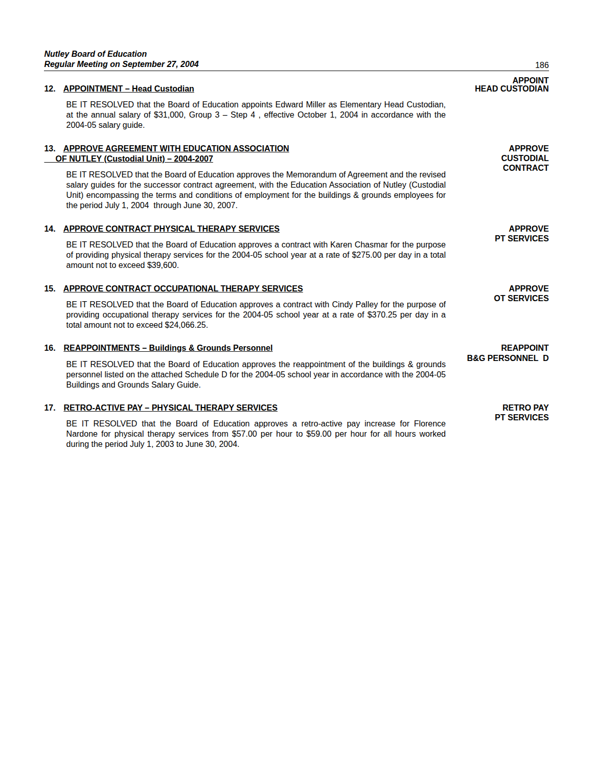Nutley Board of Education
Regular Meeting on September 27, 2004 186
APPOINT
HEAD CUSTODIAN
12. APPOINTMENT – Head Custodian
BE IT RESOLVED that the Board of Education appoints Edward Miller as Elementary Head Custodian, at the annual salary of $31,000, Group 3 – Step 4 , effective October 1, 2004 in accordance with the 2004-05 salary guide.
APPROVE
CUSTODIAL
CONTRACT
13. APPROVE AGREEMENT WITH EDUCATION ASSOCIATION
OF NUTLEY (Custodial Unit) – 2004-2007
BE IT RESOLVED that the Board of Education approves the Memorandum of Agreement and the revised salary guides for the successor contract agreement, with the Education Association of Nutley (Custodial Unit) encompassing the terms and conditions of employment for the buildings & grounds employees for the period July 1, 2004 through June 30, 2007.
APPROVE
PT SERVICES
14. APPROVE CONTRACT PHYSICAL THERAPY SERVICES
BE IT RESOLVED that the Board of Education approves a contract with Karen Chasmar for the purpose of providing physical therapy services for the 2004-05 school year at a rate of $275.00 per day in a total amount not to exceed $39,600.
APPROVE
OT SERVICES
15. APPROVE CONTRACT OCCUPATIONAL THERAPY SERVICES
BE IT RESOLVED that the Board of Education approves a contract with Cindy Palley for the purpose of providing occupational therapy services for the 2004-05 school year at a rate of $370.25 per day in a total amount not to exceed $24,066.25.
REAPPOINT
B&G PERSONNEL D
16. REAPPOINTMENTS – Buildings & Grounds Personnel
BE IT RESOLVED that the Board of Education approves the reappointment of the buildings & grounds personnel listed on the attached Schedule D for the 2004-05 school year in accordance with the 2004-05 Buildings and Grounds Salary Guide.
RETRO PAY
PT SERVICES
17. RETRO-ACTIVE PAY – PHYSICAL THERAPY SERVICES
BE IT RESOLVED that the Board of Education approves a retro-active pay increase for Florence Nardone for physical therapy services from $57.00 per hour to $59.00 per hour for all hours worked during the period July 1, 2003 to June 30, 2004.